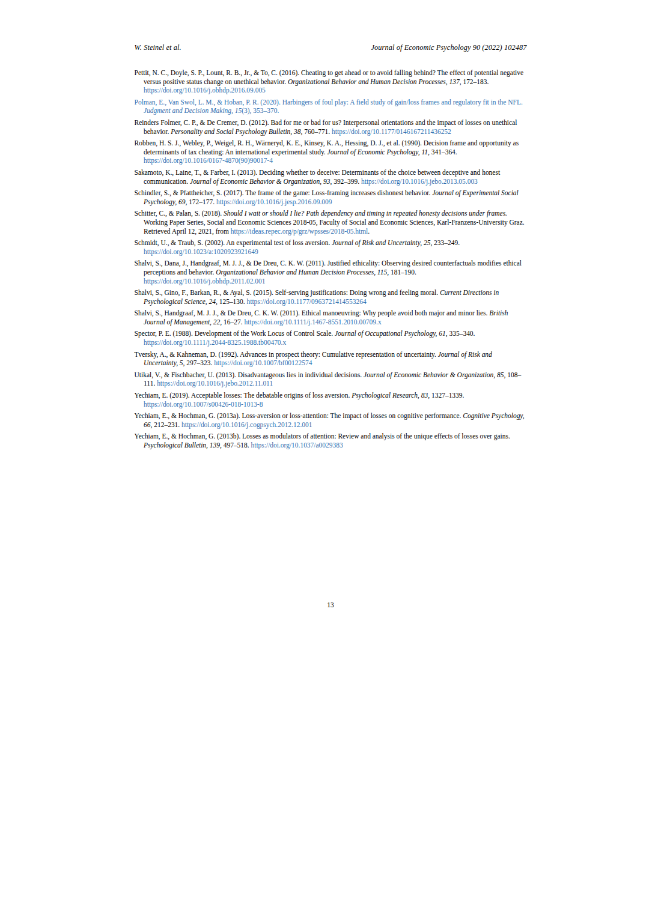W. Steinel et al. Journal of Economic Psychology 90 (2022) 102487
Pettit, N. C., Doyle, S. P., Lount, R. B., Jr., & To, C. (2016). Cheating to get ahead or to avoid falling behind? The effect of potential negative versus positive status change on unethical behavior. Organizational Behavior and Human Decision Processes, 137, 172–183. https://doi.org/10.1016/j.obhdp.2016.09.005
Polman, E., Van Swol, L. M., & Hoban, P. R. (2020). Harbingers of foul play: A field study of gain/loss frames and regulatory fit in the NFL. Judgment and Decision Making, 15(3), 353–370.
Reinders Folmer, C. P., & De Cremer, D. (2012). Bad for me or bad for us? Interpersonal orientations and the impact of losses on unethical behavior. Personality and Social Psychology Bulletin, 38, 760–771. https://doi.org/10.1177/0146167211436252
Robben, H. S. J., Webley, P., Weigel, R. H., Wärneryd, K. E., Kinsey, K. A., Hessing, D. J., et al. (1990). Decision frame and opportunity as determinants of tax cheating: An international experimental study. Journal of Economic Psychology, 11, 341–364. https://doi.org/10.1016/0167-4870(90)90017-4
Sakamoto, K., Laine, T., & Farber, I. (2013). Deciding whether to deceive: Determinants of the choice between deceptive and honest communication. Journal of Economic Behavior & Organization, 93, 392–399. https://doi.org/10.1016/j.jebo.2013.05.003
Schindler, S., & Pfattheicher, S. (2017). The frame of the game: Loss-framing increases dishonest behavior. Journal of Experimental Social Psychology, 69, 172–177. https://doi.org/10.1016/j.jesp.2016.09.009
Schitter, C., & Palan, S. (2018). Should I wait or should I lie? Path dependency and timing in repeated honesty decisions under frames. Working Paper Series, Social and Economic Sciences 2018-05, Faculty of Social and Economic Sciences, Karl-Franzens-University Graz. Retrieved April 12, 2021, from https://ideas.repec.org/p/grz/wpsses/2018-05.html.
Schmidt, U., & Traub, S. (2002). An experimental test of loss aversion. Journal of Risk and Uncertainty, 25, 233–249. https://doi.org/10.1023/a:1020923921649
Shalvi, S., Dana, J., Handgraaf, M. J. J., & De Dreu, C. K. W. (2011). Justified ethicality: Observing desired counterfactuals modifies ethical perceptions and behavior. Organizational Behavior and Human Decision Processes, 115, 181–190. https://doi.org/10.1016/j.obhdp.2011.02.001
Shalvi, S., Gino, F., Barkan, R., & Ayal, S. (2015). Self-serving justifications: Doing wrong and feeling moral. Current Directions in Psychological Science, 24, 125–130. https://doi.org/10.1177/0963721414553264
Shalvi, S., Handgraaf, M. J. J., & De Dreu, C. K. W. (2011). Ethical manoeuvring: Why people avoid both major and minor lies. British Journal of Management, 22, 16–27. https://doi.org/10.1111/j.1467-8551.2010.00709.x
Spector, P. E. (1988). Development of the Work Locus of Control Scale. Journal of Occupational Psychology, 61, 335–340. https://doi.org/10.1111/j.2044-8325.1988.tb00470.x
Tversky, A., & Kahneman, D. (1992). Advances in prospect theory: Cumulative representation of uncertainty. Journal of Risk and Uncertainty, 5, 297–323. https://doi.org/10.1007/bf00122574
Utikal, V., & Fischbacher, U. (2013). Disadvantageous lies in individual decisions. Journal of Economic Behavior & Organization, 85, 108–111. https://doi.org/10.1016/j.jebo.2012.11.011
Yechiam, E. (2019). Acceptable losses: The debatable origins of loss aversion. Psychological Research, 83, 1327–1339. https://doi.org/10.1007/s00426-018-1013-8
Yechiam, E., & Hochman, G. (2013a). Loss-aversion or loss-attention: The impact of losses on cognitive performance. Cognitive Psychology, 66, 212–231. https://doi.org/10.1016/j.cogpsych.2012.12.001
Yechiam, E., & Hochman, G. (2013b). Losses as modulators of attention: Review and analysis of the unique effects of losses over gains. Psychological Bulletin, 139, 497–518. https://doi.org/10.1037/a0029383
13